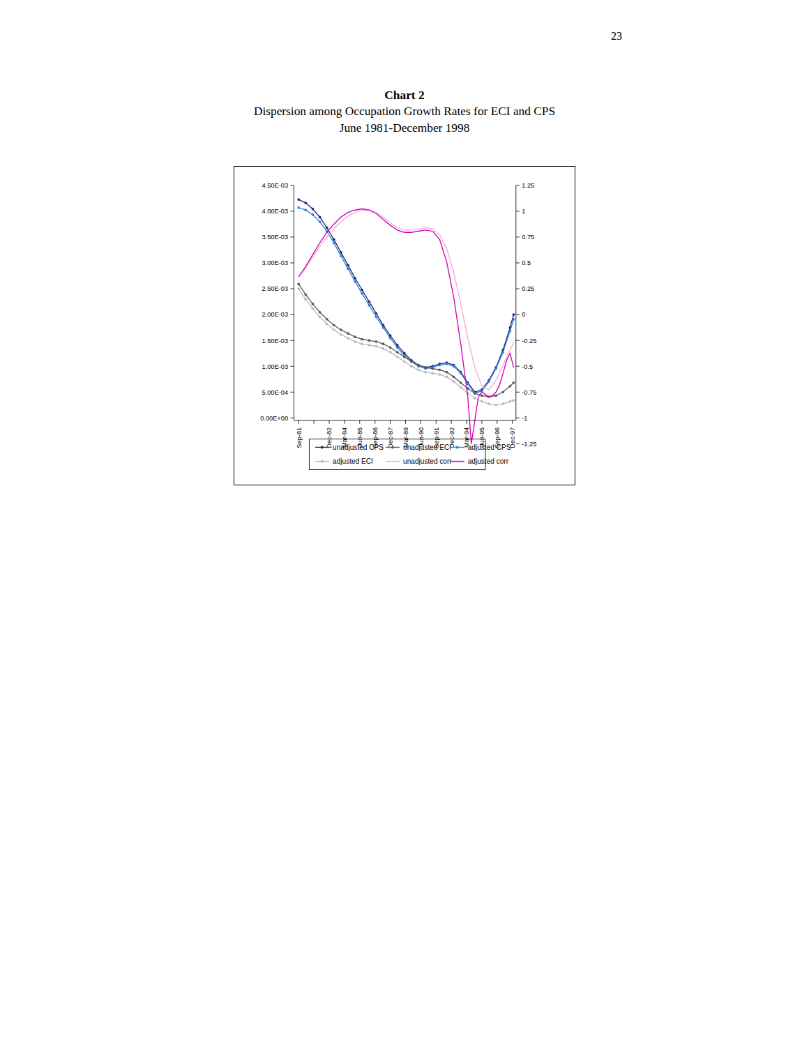23
Chart 2
Dispersion among Occupation Growth Rates for ECI and CPS
June 1981-December 1998
4.50E-03 4.00E-03 3.50E-03 3.00E-03 2.50E-03 2.00E-03 1.50E-03 1.00E-03 5.00E-04 0.00E+00 1.25 1 0.75 0.5 0.25 0 -0.25 -0.5 -0.75 -1 -1.25 Sep-81 Dec-82 Mar-84 Jun-85 Sep-86 Dec-87 Mar-89 Jun-90 Sep-91 Dec-92 Mar-94 Jun-95 Sep-96 Dec-97 unadjusted CPS unadjusted ECI adjusted CPS adjusted ECI unadjusted corr adjusted corr